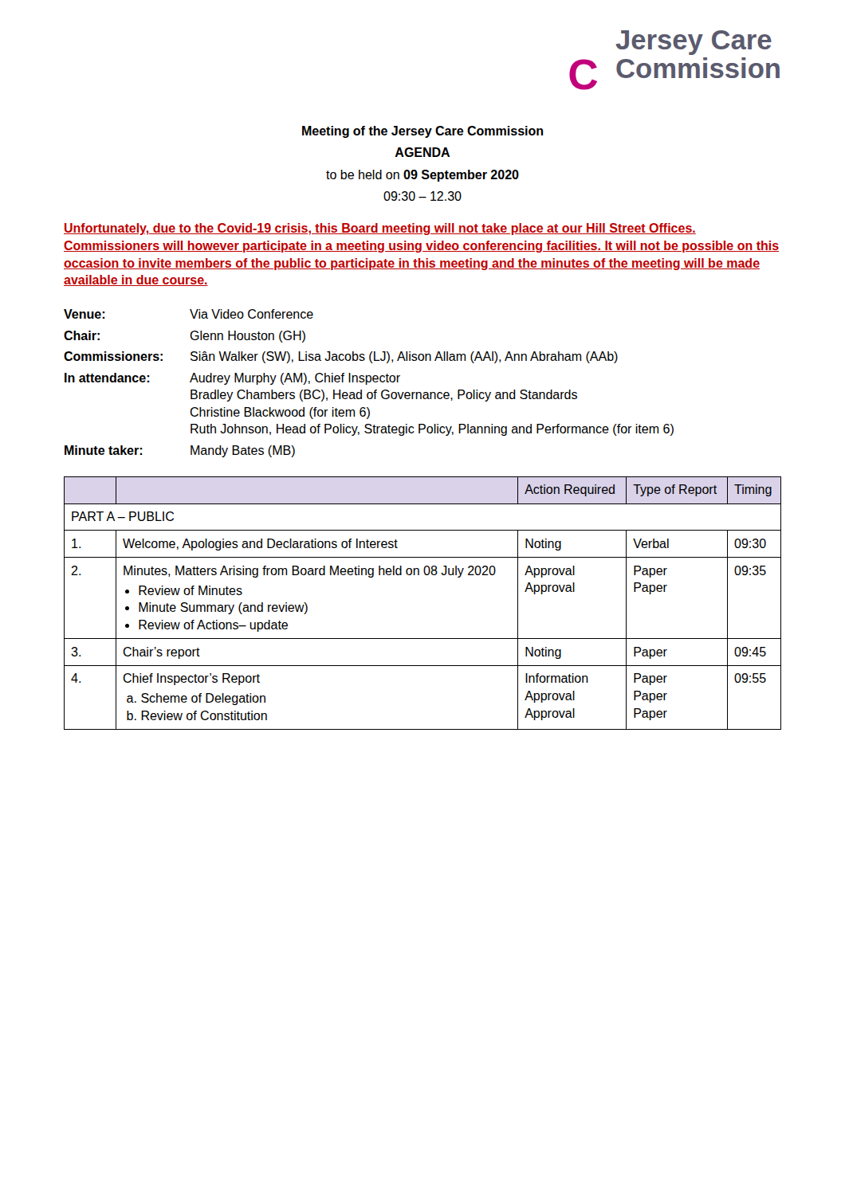CJersey Care
Commission
Meeting of the Jersey Care Commission
AGENDA
to be held on 09 September 2020
09:30 – 12.30
Unfortunately, due to the Covid-19 crisis, this Board meeting will not take place at our Hill Street Offices. Commissioners will however participate in a meeting using video conferencing facilities. It will not be possible on this occasion to invite members of the public to participate in this meeting and the minutes of the meeting will be made available in due course.
| Venue: | Via Video Conference |
| Chair: | Glenn Houston (GH) |
| Commissioners: | Siân Walker (SW), Lisa Jacobs (LJ), Alison Allam (AAl), Ann Abraham (AAb) |
| In attendance: | Audrey Murphy (AM), Chief Inspector Bradley Chambers (BC), Head of Governance, Policy and Standards Christine Blackwood (for item 6) Ruth Johnson, Head of Policy, Strategic Policy, Planning and Performance (for item 6) |
| Minute taker: | Mandy Bates (MB) |
| | | Action Required | Type of Report | Timing |
| --- | --- | --- | --- | --- |
| PART A – PUBLIC |
| 1. | Welcome, Apologies and Declarations of Interest | Noting | Verbal | 09:30 |
| 2. | Minutes, Matters Arising from Board Meeting held on 08 July 2020 Review of Minutes Minute Summary (and review) Review of Actions– update | Approval Approval | Paper Paper | 09:35 |
| 3. | Chair’s report | Noting | Paper | 09:45 |
| 4. | Chief Inspector’s Report Scheme of Delegation Review of Constitution | Information Approval Approval | Paper Paper Paper | 09:55 |